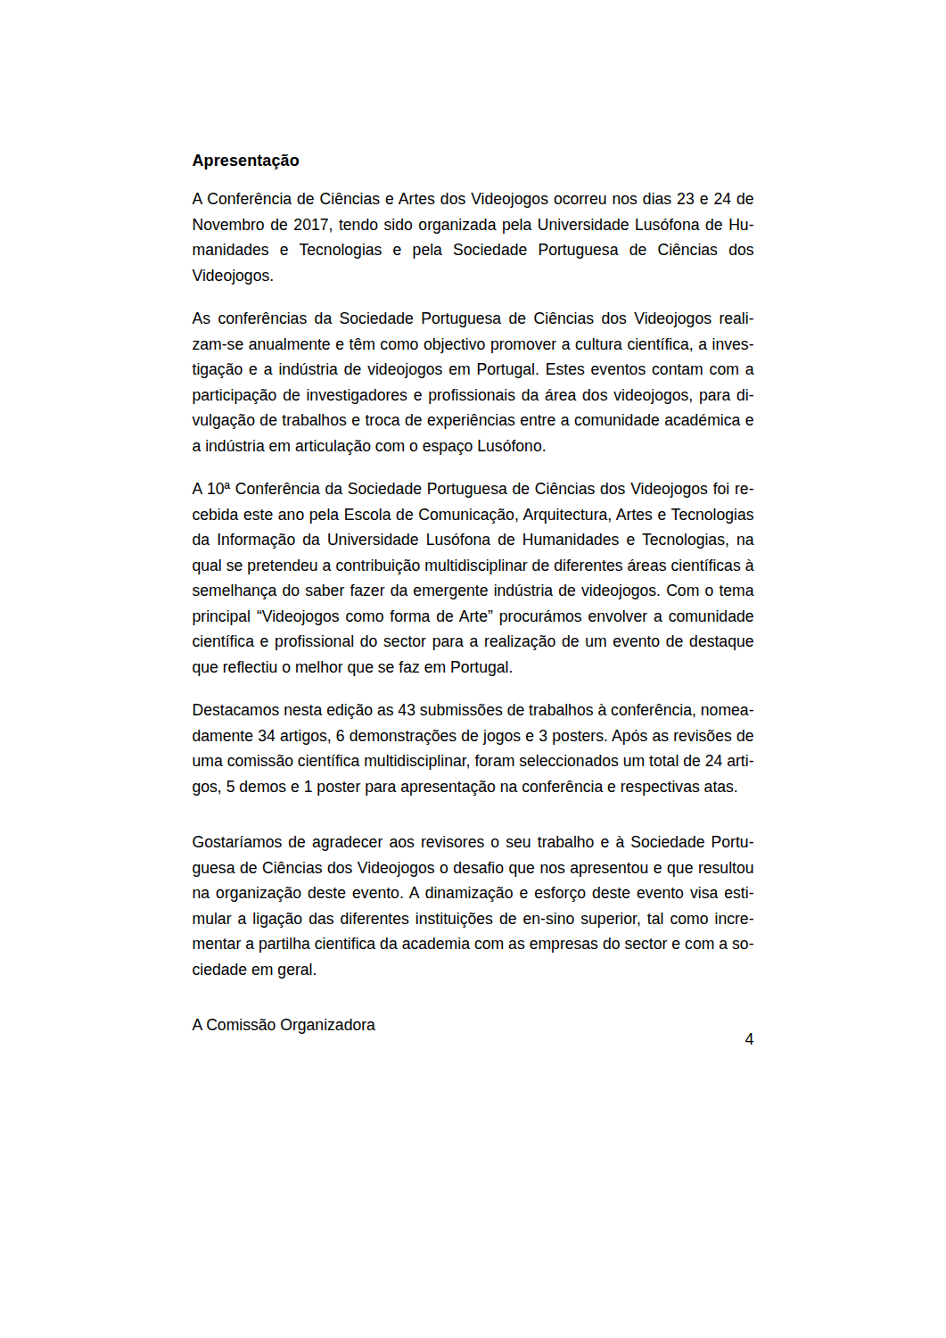Apresentação
A Conferência de Ciências e Artes dos Videojogos ocorreu nos dias 23 e 24 de Novembro de 2017, tendo sido organizada pela Universidade Lusófona de Humanidades e Tecnologias e pela Sociedade Portuguesa de Ciências dos Videojogos.
As conferências da Sociedade Portuguesa de Ciências dos Videojogos realizam-se anualmente e têm como objectivo promover a cultura científica, a investigação e a indústria de videojogos em Portugal. Estes eventos contam com a participação de investigadores e profissionais da área dos videojogos, para divulgação de trabalhos e troca de experiências entre a comunidade académica e a indústria em articulação com o espaço Lusófono.
A 10ª Conferência da Sociedade Portuguesa de Ciências dos Videojogos foi recebida este ano pela Escola de Comunicação, Arquitectura, Artes e Tecnologias da Informação da Universidade Lusófona de Humanidades e Tecnologias, na qual se pretendeu a contribuição multidisciplinar de diferentes áreas científicas à semelhança do saber fazer da emergente indústria de videojogos. Com o tema principal “Videojogos como forma de Arte” procurámos envolver a comunidade científica e profissional do sector para a realização de um evento de destaque que reflectiu o melhor que se faz em Portugal.
Destacamos nesta edição as 43 submissões de trabalhos à conferência, nomeadamente 34 artigos, 6 demonstrações de jogos e 3 posters. Após as revisões de uma comissão científica multidisciplinar, foram seleccionados um total de 24 artigos, 5 demos e 1 poster para apresentação na conferência e respectivas atas.
Gostaríamos de agradecer aos revisores o seu trabalho e à Sociedade Portuguesa de Ciências dos Videojogos o desafio que nos apresentou e que resultou na organização deste evento. A dinamização e esforço deste evento visa estimular a ligação das diferentes instituições de en-sino superior, tal como incrementar a partilha cientifica da academia com as empresas do sector e com a sociedade em geral.
A Comissão Organizadora
4